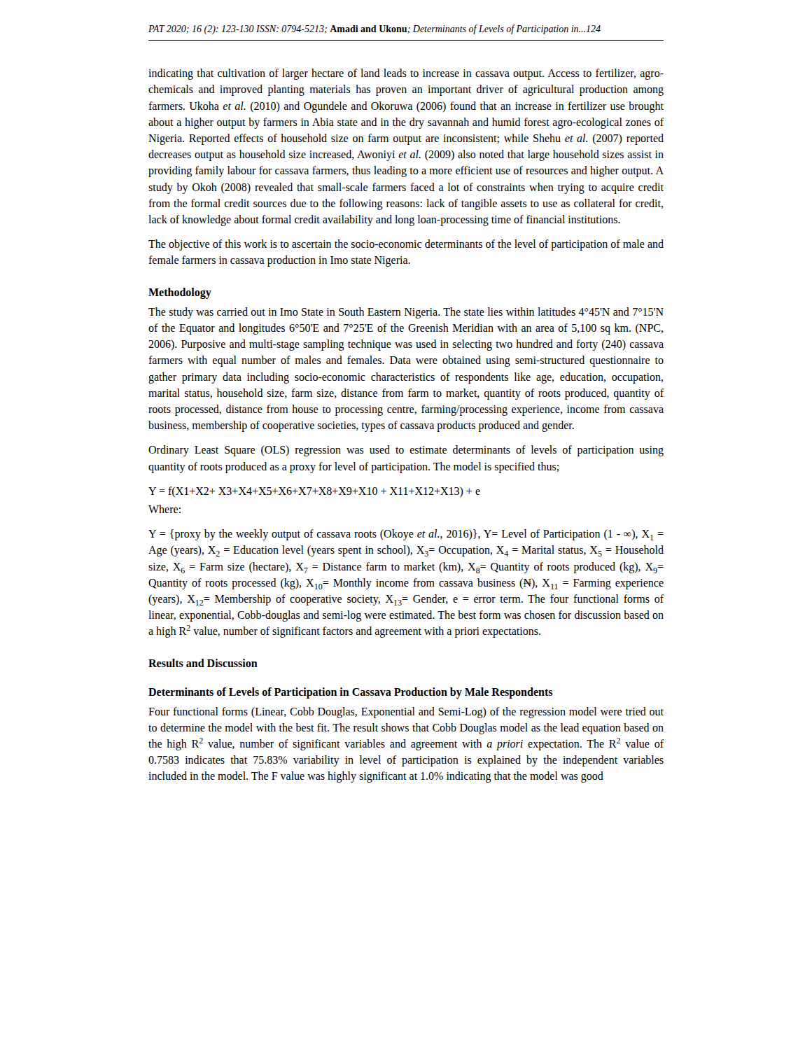PAT 2020; 16 (2): 123-130 ISSN: 0794-5213; Amadi and Ukonu; Determinants of Levels of Participation in...124
indicating that cultivation of larger hectare of land leads to increase in cassava output. Access to fertilizer, agro-chemicals and improved planting materials has proven an important driver of agricultural production among farmers. Ukoha et al. (2010) and Ogundele and Okoruwa (2006) found that an increase in fertilizer use brought about a higher output by farmers in Abia state and in the dry savannah and humid forest agro-ecological zones of Nigeria. Reported effects of household size on farm output are inconsistent; while Shehu et al. (2007) reported decreases output as household size increased, Awoniyi et al. (2009) also noted that large household sizes assist in providing family labour for cassava farmers, thus leading to a more efficient use of resources and higher output. A study by Okoh (2008) revealed that small-scale farmers faced a lot of constraints when trying to acquire credit from the formal credit sources due to the following reasons: lack of tangible assets to use as collateral for credit, lack of knowledge about formal credit availability and long loan-processing time of financial institutions.
The objective of this work is to ascertain the socio-economic determinants of the level of participation of male and female farmers in cassava production in Imo state Nigeria.
Methodology
The study was carried out in Imo State in South Eastern Nigeria. The state lies within latitudes 4°45'N and 7°15'N of the Equator and longitudes 6°50'E and 7°25'E of the Greenish Meridian with an area of 5,100 sq km. (NPC, 2006). Purposive and multi-stage sampling technique was used in selecting two hundred and forty (240) cassava farmers with equal number of males and females. Data were obtained using semi-structured questionnaire to gather primary data including socio-economic characteristics of respondents like age, education, occupation, marital status, household size, farm size, distance from farm to market, quantity of roots produced, quantity of roots processed, distance from house to processing centre, farming/processing experience, income from cassava business, membership of cooperative societies, types of cassava products produced and gender.
Ordinary Least Square (OLS) regression was used to estimate determinants of levels of participation using quantity of roots produced as a proxy for level of participation. The model is specified thus;
Y = f(X1+X2+ X3+X4+X5+X6+X7+X8+X9+X10 + X11+X12+X13) + e
Where:
Y = {proxy by the weekly output of cassava roots (Okoye et al., 2016)}, Y= Level of Participation (1 - ∞), X1 = Age (years), X2 = Education level (years spent in school), X3= Occupation, X4 = Marital status, X5 = Household size, X6 = Farm size (hectare), X7 = Distance farm to market (km), X8= Quantity of roots produced (kg), X9= Quantity of roots processed (kg), X10= Monthly income from cassava business (₦), X11 = Farming experience (years), X12= Membership of cooperative society, X13= Gender, e = error term. The four functional forms of linear, exponential, Cobb-douglas and semi-log were estimated. The best form was chosen for discussion based on a high R2 value, number of significant factors and agreement with a priori expectations.
Results and Discussion
Determinants of Levels of Participation in Cassava Production by Male Respondents
Four functional forms (Linear, Cobb Douglas, Exponential and Semi-Log) of the regression model were tried out to determine the model with the best fit. The result shows that Cobb Douglas model as the lead equation based on the high R2 value, number of significant variables and agreement with a priori expectation. The R2 value of 0.7583 indicates that 75.83% variability in level of participation is explained by the independent variables included in the model. The F value was highly significant at 1.0% indicating that the model was good